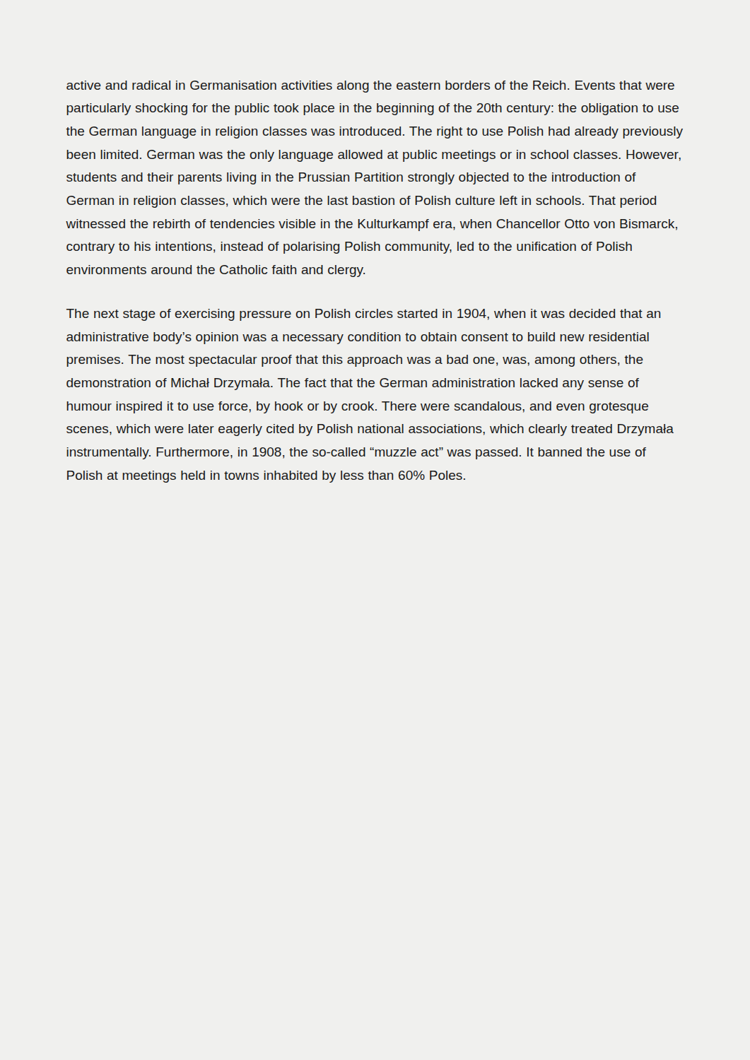active and radical in Germanisation activities along the eastern borders of the Reich. Events that were particularly shocking for the public took place in the beginning of the 20th century: the obligation to use the German language in religion classes was introduced. The right to use Polish had already previously been limited. German was the only language allowed at public meetings or in school classes. However, students and their parents living in the Prussian Partition strongly objected to the introduction of German in religion classes, which were the last bastion of Polish culture left in schools. That period witnessed the rebirth of tendencies visible in the Kulturkampf era, when Chancellor Otto von Bismarck, contrary to his intentions, instead of polarising Polish community, led to the unification of Polish environments around the Catholic faith and clergy.
The next stage of exercising pressure on Polish circles started in 1904, when it was decided that an administrative body’s opinion was a necessary condition to obtain consent to build new residential premises. The most spectacular proof that this approach was a bad one, was, among others, the demonstration of Michał Drzymała. The fact that the German administration lacked any sense of humour inspired it to use force, by hook or by crook. There were scandalous, and even grotesque scenes, which were later eagerly cited by Polish national associations, which clearly treated Drzymała instrumentally. Furthermore, in 1908, the so-called “muzzle act” was passed. It banned the use of Polish at meetings held in towns inhabited by less than 60% Poles.